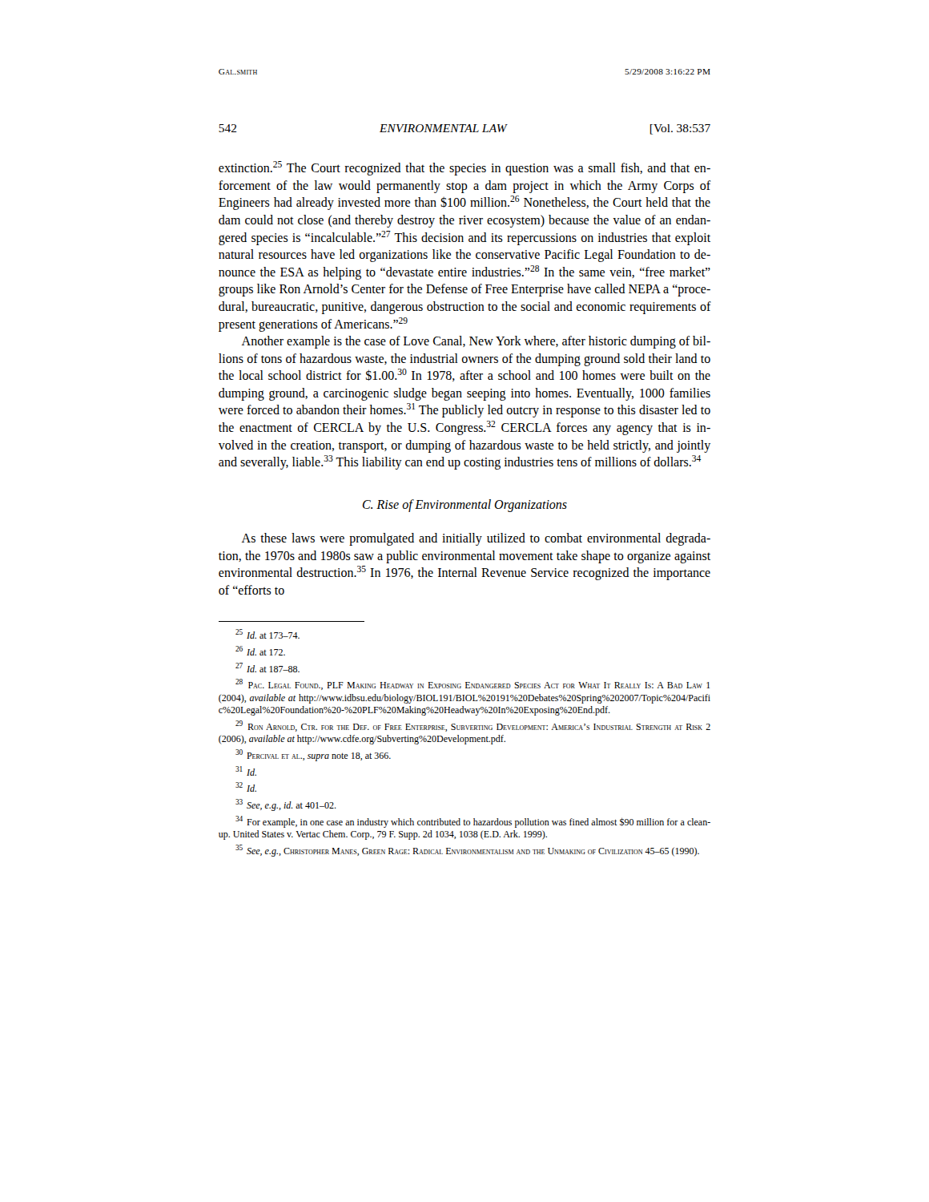GAL.SMITH 5/29/2008 3:16:22 PM
542 ENVIRONMENTAL LAW [Vol. 38:537
extinction.25 The Court recognized that the species in question was a small fish, and that enforcement of the law would permanently stop a dam project in which the Army Corps of Engineers had already invested more than $100 million.26 Nonetheless, the Court held that the dam could not close (and thereby destroy the river ecosystem) because the value of an endangered species is “incalculable.”27 This decision and its repercussions on industries that exploit natural resources have led organizations like the conservative Pacific Legal Foundation to denounce the ESA as helping to “devastate entire industries.”28 In the same vein, “free market” groups like Ron Arnold’s Center for the Defense of Free Enterprise have called NEPA a “procedural, bureaucratic, punitive, dangerous obstruction to the social and economic requirements of present generations of Americans.”29
Another example is the case of Love Canal, New York where, after historic dumping of billions of tons of hazardous waste, the industrial owners of the dumping ground sold their land to the local school district for $1.00.30 In 1978, after a school and 100 homes were built on the dumping ground, a carcinogenic sludge began seeping into homes. Eventually, 1000 families were forced to abandon their homes.31 The publicly led outcry in response to this disaster led to the enactment of CERCLA by the U.S. Congress.32 CERCLA forces any agency that is involved in the creation, transport, or dumping of hazardous waste to be held strictly, and jointly and severally, liable.33 This liability can end up costing industries tens of millions of dollars.34
C. Rise of Environmental Organizations
As these laws were promulgated and initially utilized to combat environmental degradation, the 1970s and 1980s saw a public environmental movement take shape to organize against environmental destruction.35 In 1976, the Internal Revenue Service recognized the importance of “efforts to
25 Id. at 173–74.
26 Id. at 172.
27 Id. at 187–88.
28 Pac. Legal Found., PLF Making Headway in Exposing Endangered Species Act for What It Really Is: A Bad Law 1 (2004), available at http://www.idbsu.edu/biology/BIOL191/BIOL%20191%20Debates%20Spring%202007/Topic%204/Pacific%20Legal%20Foundation%20-%20PLF%20Making%20Headway%20In%20Exposing%20End.pdf.
29 Ron Arnold, Ctr. for the Def. of Free Enterprise, Subverting Development: America’s Industrial Strength at Risk 2 (2006), available at http://www.cdfe.org/Subverting%20Development.pdf.
30 Percival et al., supra note 18, at 366.
31 Id.
32 Id.
33 See, e.g., id. at 401–02.
34 For example, in one case an industry which contributed to hazardous pollution was fined almost $90 million for a clean-up. United States v. Vertac Chem. Corp., 79 F. Supp. 2d 1034, 1038 (E.D. Ark. 1999).
35 See, e.g., Christopher Manes, Green Rage: Radical Environmentalism and the Unmaking of Civilization 45–65 (1990).